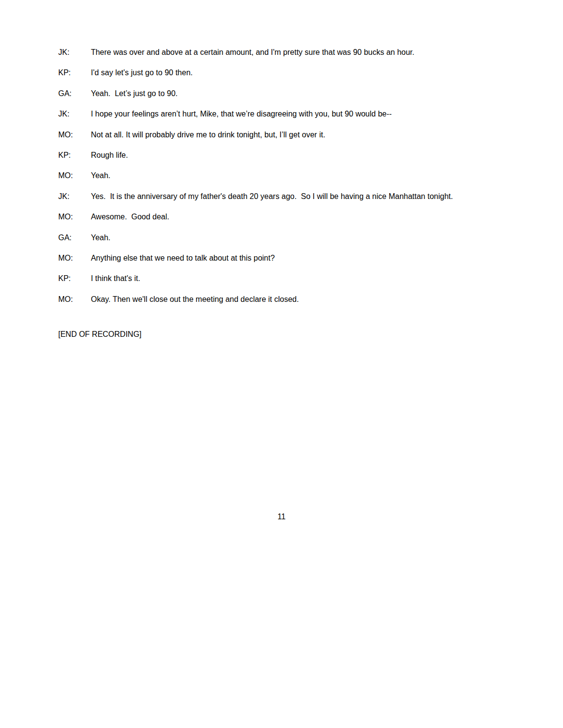JK:
There was over and above at a certain amount, and I'm pretty sure that was 90 bucks an hour.
KP:
I'd say let's just go to 90 then.
GA:
Yeah. Let’s just go to 90.
JK:
I hope your feelings aren’t hurt, Mike, that we’re disagreeing with you, but 90 would be--
MO:
Not at all. It will probably drive me to drink tonight, but, I’ll get over it.
KP:
Rough life.
MO:
Yeah.
JK:
Yes. It is the anniversary of my father's death 20 years ago. So I will be having a nice Manhattan tonight.
MO:
Awesome. Good deal.
GA:
Yeah.
MO:
Anything else that we need to talk about at this point?
KP:
I think that's it.
MO:
Okay. Then we'll close out the meeting and declare it closed.
[END OF RECORDING]
11